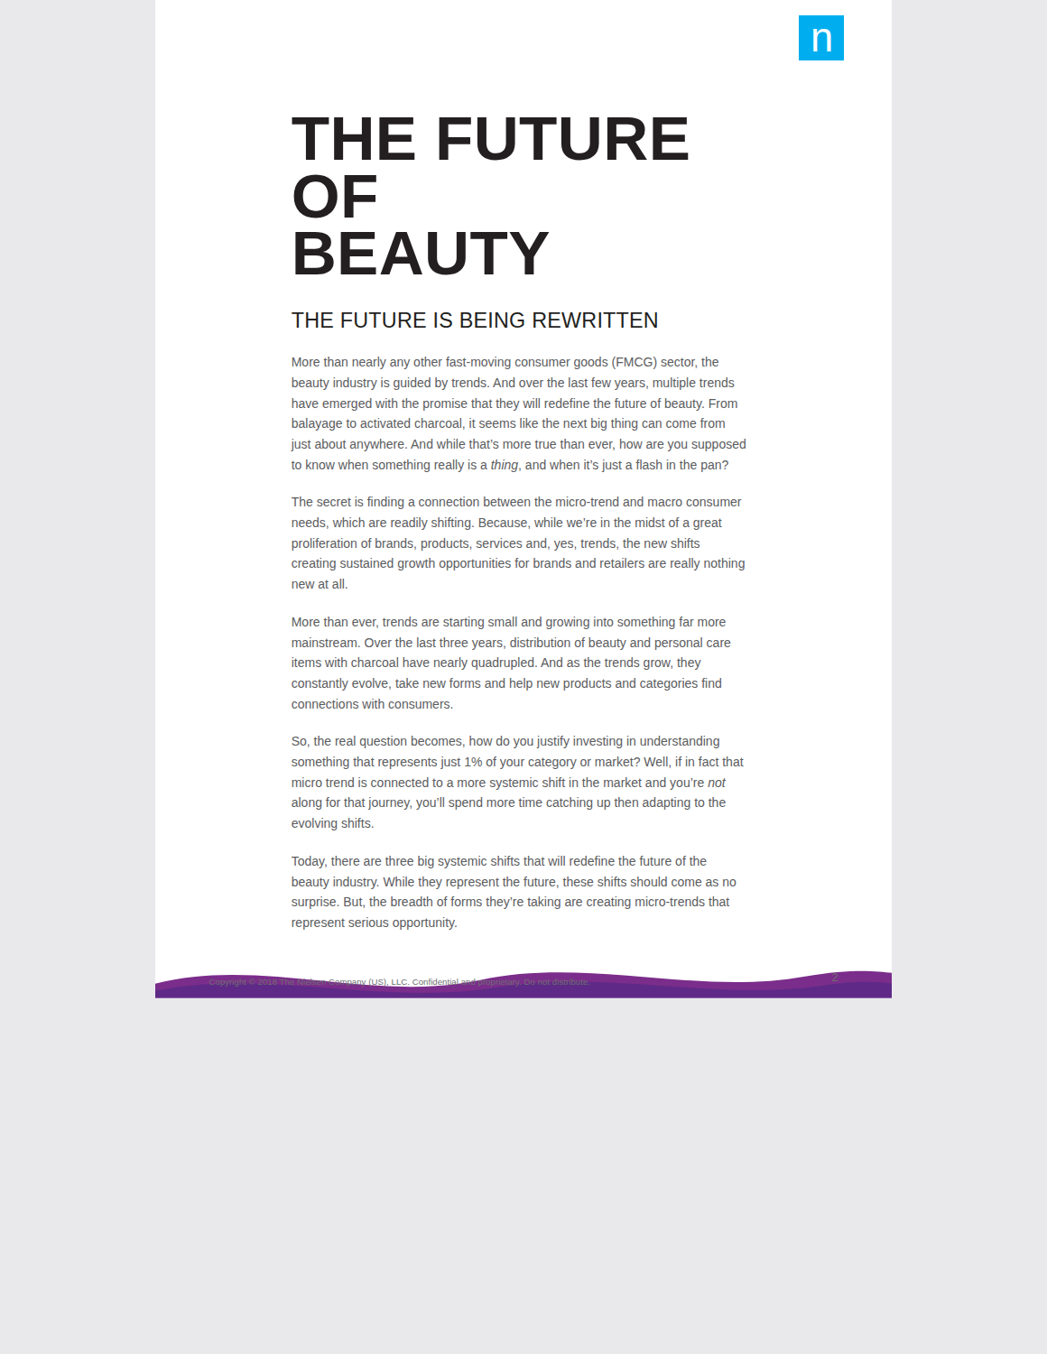n
The Future of
Beauty
The future is being rewritten
More than nearly any other fast-moving consumer goods (FMCG) sector, the beauty industry is guided by trends. And over the last few years, multiple trends have emerged with the promise that they will redefine the future of beauty. From balayage to activated charcoal, it seems like the next big thing can come from just about anywhere. And while that’s more true than ever, how are you supposed to know when something really is a thing, and when it’s just a flash in the pan?
The secret is finding a connection between the micro-trend and macro consumer needs, which are readily shifting. Because, while we’re in the midst of a great proliferation of brands, products, services and, yes, trends, the new shifts creating sustained growth opportunities for brands and retailers are really nothing new at all.
More than ever, trends are starting small and growing into something far more mainstream. Over the last three years, distribution of beauty and personal care items with charcoal have nearly quadrupled. And as the trends grow, they constantly evolve, take new forms and help new products and categories find connections with consumers.
So, the real question becomes, how do you justify investing in understanding something that represents just 1% of your category or market? Well, if in fact that micro trend is connected to a more systemic shift in the market and you’re not along for that journey, you’ll spend more time catching up then adapting to the evolving shifts.
Today, there are three big systemic shifts that will redefine the future of the beauty industry. While they represent the future, these shifts should come as no surprise. But, the breadth of forms they’re taking are creating micro-trends that represent serious opportunity.
Copyright © 2018 The Nielsen Company (US), LLC. Confidential and proprietary. Do not distribute.
2